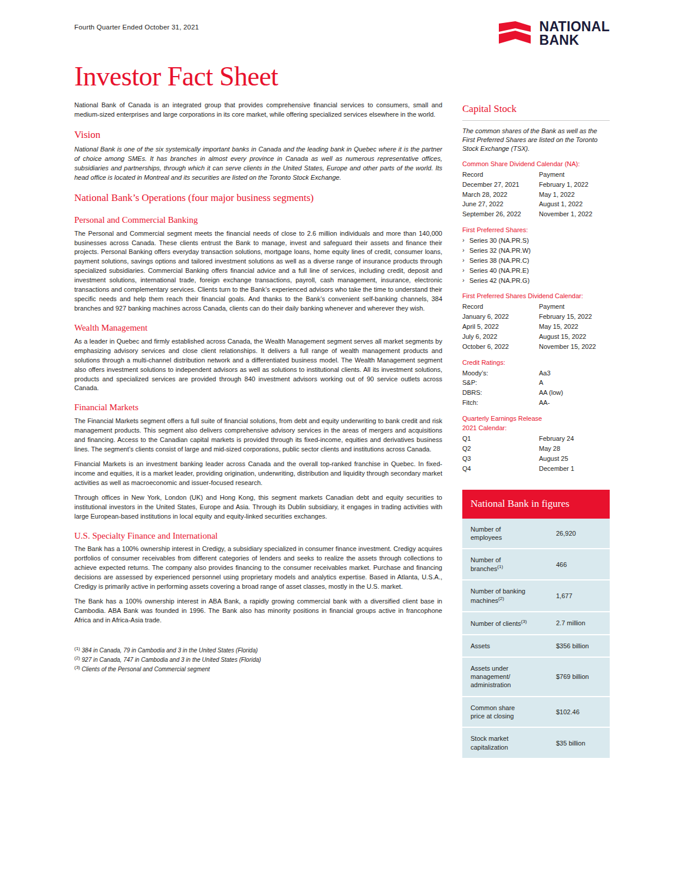Fourth Quarter Ended October 31, 2021
NATIONAL
BANK
Investor Fact Sheet
National Bank of Canada is an integrated group that provides comprehensive financial services to consumers, small and medium-sized enterprises and large corporations in its core market, while offering specialized services elsewhere in the world.
Vision
National Bank is one of the six systemically important banks in Canada and the leading bank in Quebec where it is the partner of choice among SMEs. It has branches in almost every province in Canada as well as numerous representative offices, subsidiaries and partnerships, through which it can serve clients in the United States, Europe and other parts of the world. Its head office is located in Montreal and its securities are listed on the Toronto Stock Exchange.
National Bank’s Operations (four major business segments)
Personal and Commercial Banking
The Personal and Commercial segment meets the financial needs of close to 2.6 million individuals and more than 140,000 businesses across Canada. These clients entrust the Bank to manage, invest and safeguard their assets and finance their projects. Personal Banking offers everyday transaction solutions, mortgage loans, home equity lines of credit, consumer loans, payment solutions, savings options and tailored investment solutions as well as a diverse range of insurance products through specialized subsidiaries. Commercial Banking offers financial advice and a full line of services, including credit, deposit and investment solutions, international trade, foreign exchange transactions, payroll, cash management, insurance, electronic transactions and complementary services. Clients turn to the Bank’s experienced advisors who take the time to understand their specific needs and help them reach their financial goals. And thanks to the Bank’s convenient self-banking channels, 384 branches and 927 banking machines across Canada, clients can do their daily banking whenever and wherever they wish.
Wealth Management
As a leader in Quebec and firmly established across Canada, the Wealth Management segment serves all market segments by emphasizing advisory services and close client relationships. It delivers a full range of wealth management products and solutions through a multi-channel distribution network and a differentiated business model. The Wealth Management segment also offers investment solutions to independent advisors as well as solutions to institutional clients. All its investment solutions, products and specialized services are provided through 840 investment advisors working out of 90 service outlets across Canada.
Financial Markets
The Financial Markets segment offers a full suite of financial solutions, from debt and equity underwriting to bank credit and risk management products. This segment also delivers comprehensive advisory services in the areas of mergers and acquisitions and financing. Access to the Canadian capital markets is provided through its fixed-income, equities and derivatives business lines. The segment’s clients consist of large and mid-sized corporations, public sector clients and institutions across Canada.
Financial Markets is an investment banking leader across Canada and the overall top-ranked franchise in Quebec. In fixed-income and equities, it is a market leader, providing origination, underwriting, distribution and liquidity through secondary market activities as well as macroeconomic and issuer-focused research.
Through offices in New York, London (UK) and Hong Kong, this segment markets Canadian debt and equity securities to institutional investors in the United States, Europe and Asia. Through its Dublin subsidiary, it engages in trading activities with large European-based institutions in local equity and equity-linked securities exchanges.
U.S. Specialty Finance and International
The Bank has a 100% ownership interest in Credigy, a subsidiary specialized in consumer finance investment. Credigy acquires portfolios of consumer receivables from different categories of lenders and seeks to realize the assets through collections to achieve expected returns. The company also provides financing to the consumer receivables market. Purchase and financing decisions are assessed by experienced personnel using proprietary models and analytics expertise. Based in Atlanta, U.S.A., Credigy is primarily active in performing assets covering a broad range of asset classes, mostly in the U.S. market.
The Bank has a 100% ownership interest in ABA Bank, a rapidly growing commercial bank with a diversified client base in Cambodia. ABA Bank was founded in 1996. The Bank also has minority positions in financial groups active in francophone Africa and in Africa-Asia trade.
(1) 384 in Canada, 79 in Cambodia and 3 in the United States (Florida)
(2) 927 in Canada, 747 in Cambodia and 3 in the United States (Florida)
(3) Clients of the Personal and Commercial segment
Capital Stock
The common shares of the Bank as well as the First Preferred Shares are listed on the Toronto Stock Exchange (TSX).
Common Share Dividend Calendar (NA):
| Record | Payment |
| December 27, 2021 | February 1, 2022 |
| March 28, 2022 | May 1, 2022 |
| June 27, 2022 | August 1, 2022 |
| September 26, 2022 | November 1, 2022 |
First Preferred Shares:
Series 30 (NA.PR.S)
Series 32 (NA.PR.W)
Series 38 (NA.PR.C)
Series 40 (NA.PR.E)
Series 42 (NA.PR.G)
First Preferred Shares Dividend Calendar:
| Record | Payment |
| January 6, 2022 | February 15, 2022 |
| April 5, 2022 | May 15, 2022 |
| July 6, 2022 | August 15, 2022 |
| October 6, 2022 | November 15, 2022 |
Credit Ratings:
| Moody’s: | Aa3 |
| S&P: | A |
| DBRS: | AA (low) |
| Fitch: | AA- |
Quarterly Earnings Release
2021 Calendar:
| Q1 | February 24 |
| Q2 | May 28 |
| Q3 | August 25 |
| Q4 | December 1 |
National Bank in figures
| Number of employees | 26,920 |
| Number of branches (1) | 466 |
| Number of banking machines (2) | 1,677 |
| Number of clients (3) | 2.7 million |
| Assets | $356 billion |
| Assets under management/ administration | $769 billion |
| Common share price at closing | $102.46 |
| Stock market capitalization | $35 billion |